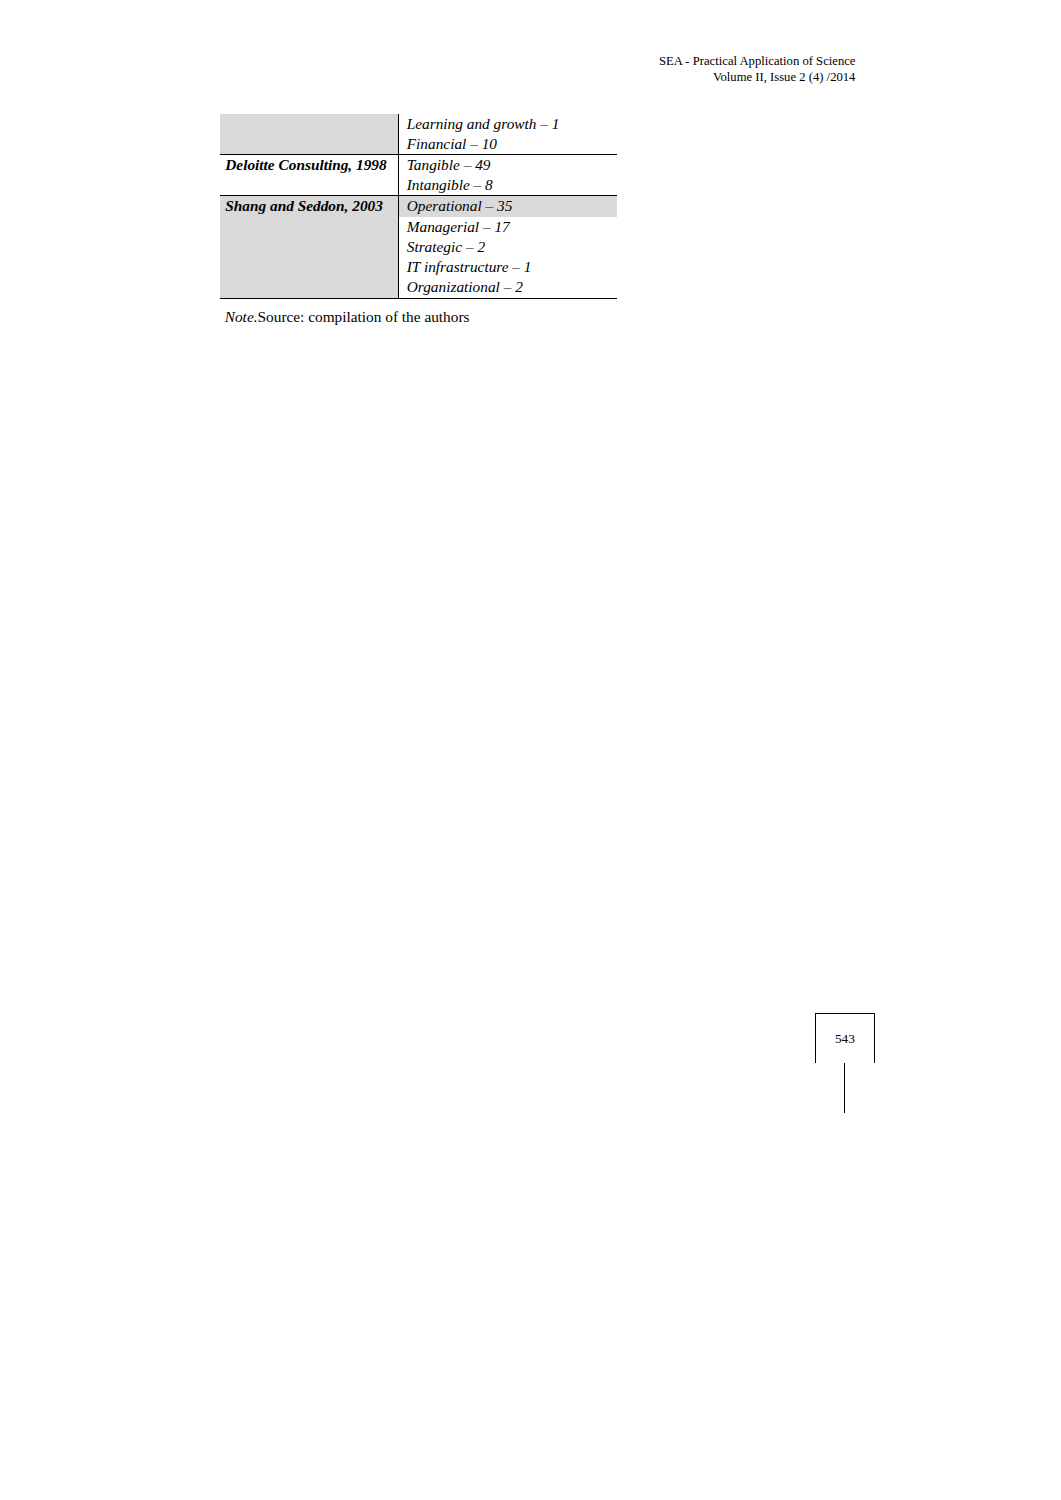SEA - Practical Application of Science
Volume II, Issue 2 (4) /2014
| | Learning and growth – 1 |
| | Financial – 10 |
| Deloitte Consulting, 1998 | Tangible – 49 |
| | Intangible – 8 |
| Shang and Seddon, 2003 | Operational – 35 |
| | Managerial – 17 |
| | Strategic – 2 |
| | IT infrastructure – 1 |
| | Organizational – 2 |
Note. Source: compilation of the authors
543